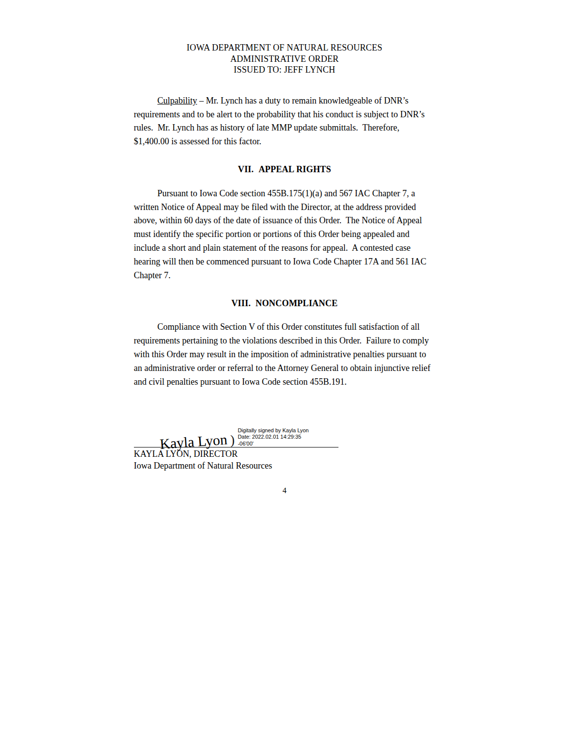IOWA DEPARTMENT OF NATURAL RESOURCES
ADMINISTRATIVE ORDER
ISSUED TO: JEFF LYNCH
Culpability – Mr. Lynch has a duty to remain knowledgeable of DNR’s requirements and to be alert to the probability that his conduct is subject to DNR’s rules. Mr. Lynch has as history of late MMP update submittals. Therefore, $1,400.00 is assessed for this factor.
VII. APPEAL RIGHTS
Pursuant to Iowa Code section 455B.175(1)(a) and 567 IAC Chapter 7, a written Notice of Appeal may be filed with the Director, at the address provided above, within 60 days of the date of issuance of this Order. The Notice of Appeal must identify the specific portion or portions of this Order being appealed and include a short and plain statement of the reasons for appeal. A contested case hearing will then be commenced pursuant to Iowa Code Chapter 17A and 561 IAC Chapter 7.
VIII. NONCOMPLIANCE
Compliance with Section V of this Order constitutes full satisfaction of all requirements pertaining to the violations described in this Order. Failure to comply with this Order may result in the imposition of administrative penalties pursuant to an administrative order or referral to the Attorney General to obtain injunctive relief and civil penalties pursuant to Iowa Code section 455B.191.
Kayla Lyon ) Digitally signed by Kayla Lyon
Date: 2022.02.01 14:29:35
-06'00'
KAYLA LYON, DIRECTOR
Iowa Department of Natural Resources
4